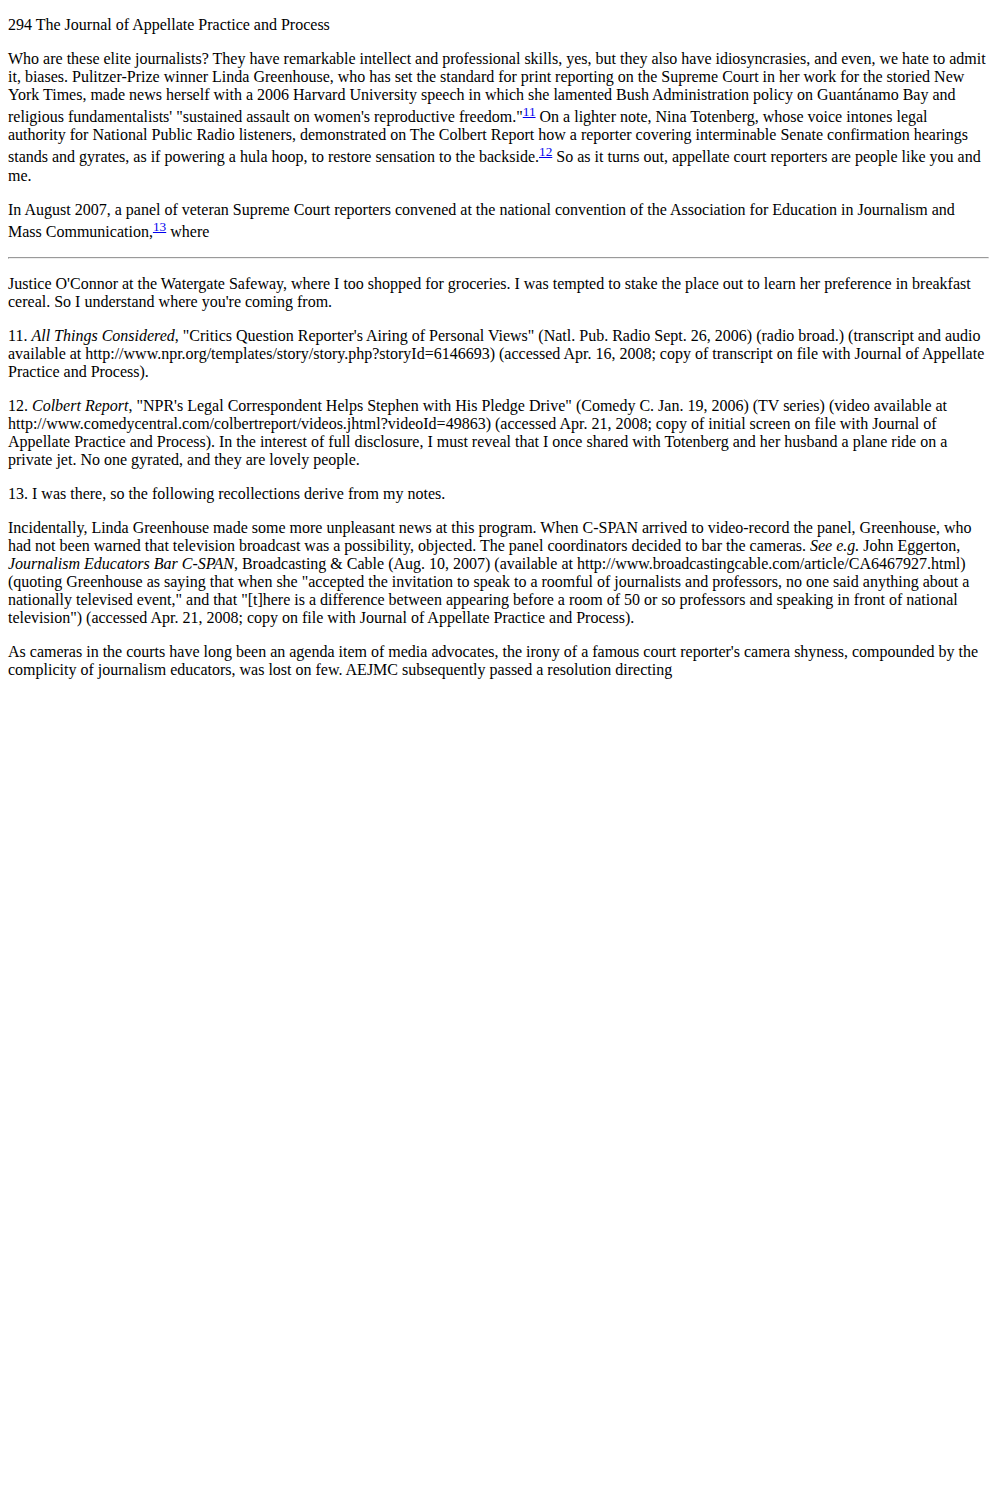294 The Journal of Appellate Practice and Process
Who are these elite journalists? They have remarkable intellect and professional skills, yes, but they also have idiosyncrasies, and even, we hate to admit it, biases. Pulitzer-Prize winner Linda Greenhouse, who has set the standard for print reporting on the Supreme Court in her work for the storied New York Times, made news herself with a 2006 Harvard University speech in which she lamented Bush Administration policy on Guantánamo Bay and religious fundamentalists' "sustained assault on women's reproductive freedom."11 On a lighter note, Nina Totenberg, whose voice intones legal authority for National Public Radio listeners, demonstrated on The Colbert Report how a reporter covering interminable Senate confirmation hearings stands and gyrates, as if powering a hula hoop, to restore sensation to the backside.12 So as it turns out, appellate court reporters are people like you and me.
In August 2007, a panel of veteran Supreme Court reporters convened at the national convention of the Association for Education in Journalism and Mass Communication,13 where
Justice O'Connor at the Watergate Safeway, where I too shopped for groceries. I was tempted to stake the place out to learn her preference in breakfast cereal. So I understand where you're coming from.
11. All Things Considered, "Critics Question Reporter's Airing of Personal Views" (Natl. Pub. Radio Sept. 26, 2006) (radio broad.) (transcript and audio available at http://www.npr.org/templates/story/story.php?storyId=6146693) (accessed Apr. 16, 2008; copy of transcript on file with Journal of Appellate Practice and Process).
12. Colbert Report, "NPR's Legal Correspondent Helps Stephen with His Pledge Drive" (Comedy C. Jan. 19, 2006) (TV series) (video available at http://www.comedycentral.com/colbertreport/videos.jhtml?videoId=49863) (accessed Apr. 21, 2008; copy of initial screen on file with Journal of Appellate Practice and Process). In the interest of full disclosure, I must reveal that I once shared with Totenberg and her husband a plane ride on a private jet. No one gyrated, and they are lovely people.
13. I was there, so the following recollections derive from my notes.
Incidentally, Linda Greenhouse made some more unpleasant news at this program. When C-SPAN arrived to video-record the panel, Greenhouse, who had not been warned that television broadcast was a possibility, objected. The panel coordinators decided to bar the cameras. See e.g. John Eggerton, Journalism Educators Bar C-SPAN, Broadcasting & Cable (Aug. 10, 2007) (available at http://www.broadcastingcable.com/article/CA6467927.html) (quoting Greenhouse as saying that when she "accepted the invitation to speak to a roomful of journalists and professors, no one said anything about a nationally televised event," and that "[t]here is a difference between appearing before a room of 50 or so professors and speaking in front of national television") (accessed Apr. 21, 2008; copy on file with Journal of Appellate Practice and Process).
As cameras in the courts have long been an agenda item of media advocates, the irony of a famous court reporter's camera shyness, compounded by the complicity of journalism educators, was lost on few. AEJMC subsequently passed a resolution directing